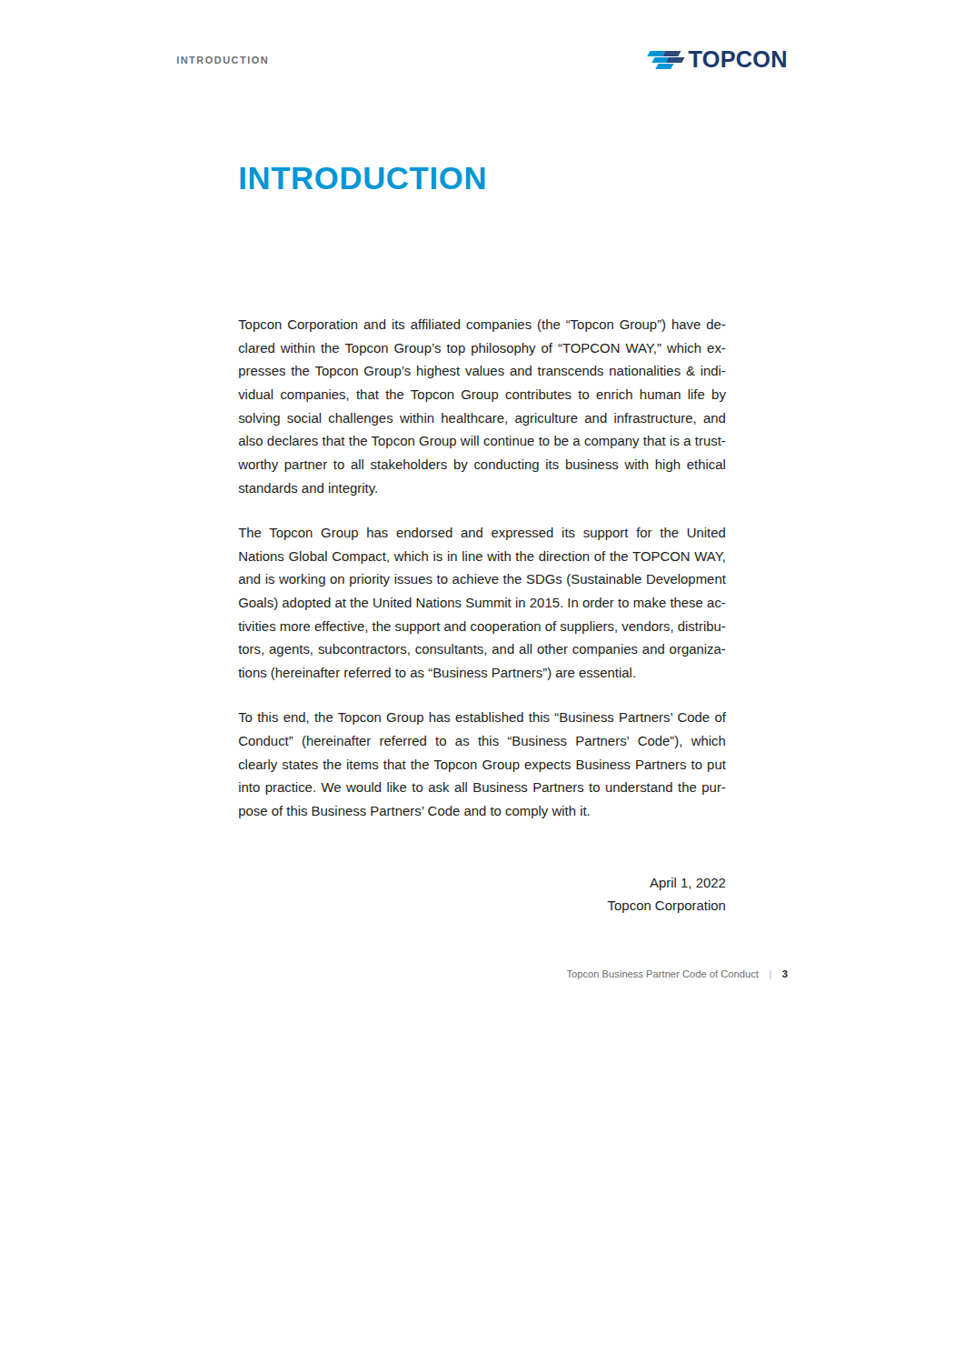Introduction
TOPCON
INTRODUCTION
Topcon Corporation and its affiliated companies (the “Topcon Group”) have declared within the Topcon Group’s top philosophy of “TOPCON WAY,” which expresses the Topcon Group’s highest values and transcends nationalities & individual companies, that the Topcon Group contributes to enrich human life by solving social challenges within healthcare, agriculture and infrastructure, and also declares that the Topcon Group will continue to be a company that is a trustworthy partner to all stakeholders by conducting its business with high ethical standards and integrity.
The Topcon Group has endorsed and expressed its support for the United Nations Global Compact, which is in line with the direction of the TOPCON WAY, and is working on priority issues to achieve the SDGs (Sustainable Development Goals) adopted at the United Nations Summit in 2015. In order to make these activities more effective, the support and cooperation of suppliers, vendors, distributors, agents, subcontractors, consultants, and all other companies and organizations (hereinafter referred to as “Business Partners”) are essential.
To this end, the Topcon Group has established this “Business Partners’ Code of Conduct” (hereinafter referred to as this “Business Partners’ Code”), which clearly states the items that the Topcon Group expects Business Partners to put into practice. We would like to ask all Business Partners to understand the purpose of this Business Partners’ Code and to comply with it.
April 1, 2022
Topcon Corporation
Topcon Business Partner Code of Conduct | 3